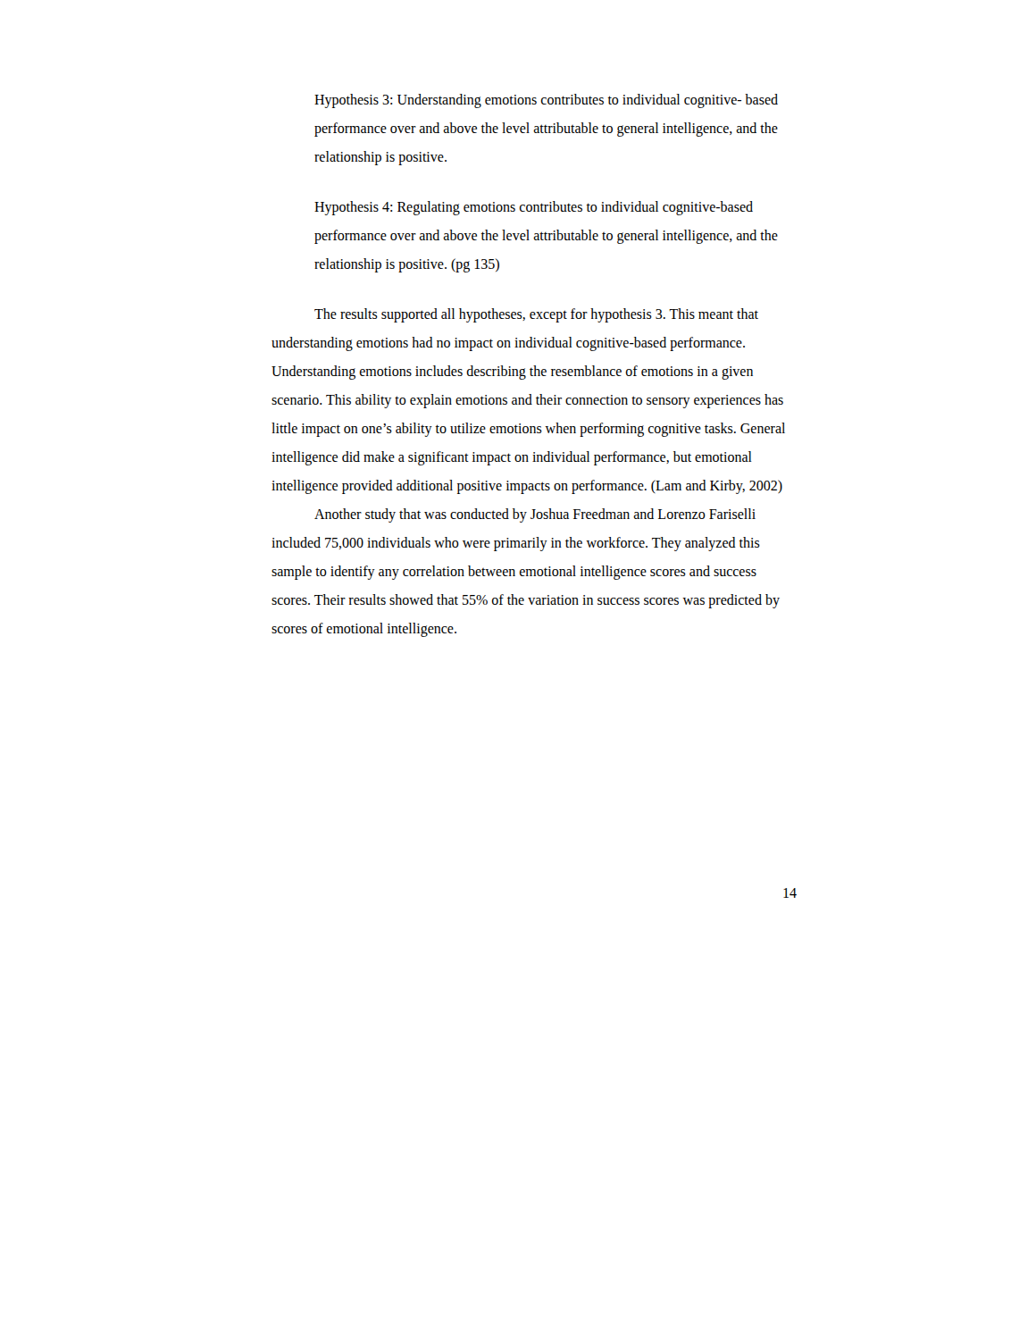Hypothesis 3: Understanding emotions contributes to individual cognitive- based performance over and above the level attributable to general intelligence, and the relationship is positive.
Hypothesis 4: Regulating emotions contributes to individual cognitive-based performance over and above the level attributable to general intelligence, and the relationship is positive. (pg 135)
The results supported all hypotheses, except for hypothesis 3. This meant that understanding emotions had no impact on individual cognitive-based performance. Understanding emotions includes describing the resemblance of emotions in a given scenario. This ability to explain emotions and their connection to sensory experiences has little impact on one’s ability to utilize emotions when performing cognitive tasks. General intelligence did make a significant impact on individual performance, but emotional intelligence provided additional positive impacts on performance. (Lam and Kirby, 2002)
Another study that was conducted by Joshua Freedman and Lorenzo Fariselli included 75,000 individuals who were primarily in the workforce. They analyzed this sample to identify any correlation between emotional intelligence scores and success scores. Their results showed that 55% of the variation in success scores was predicted by scores of emotional intelligence.
14